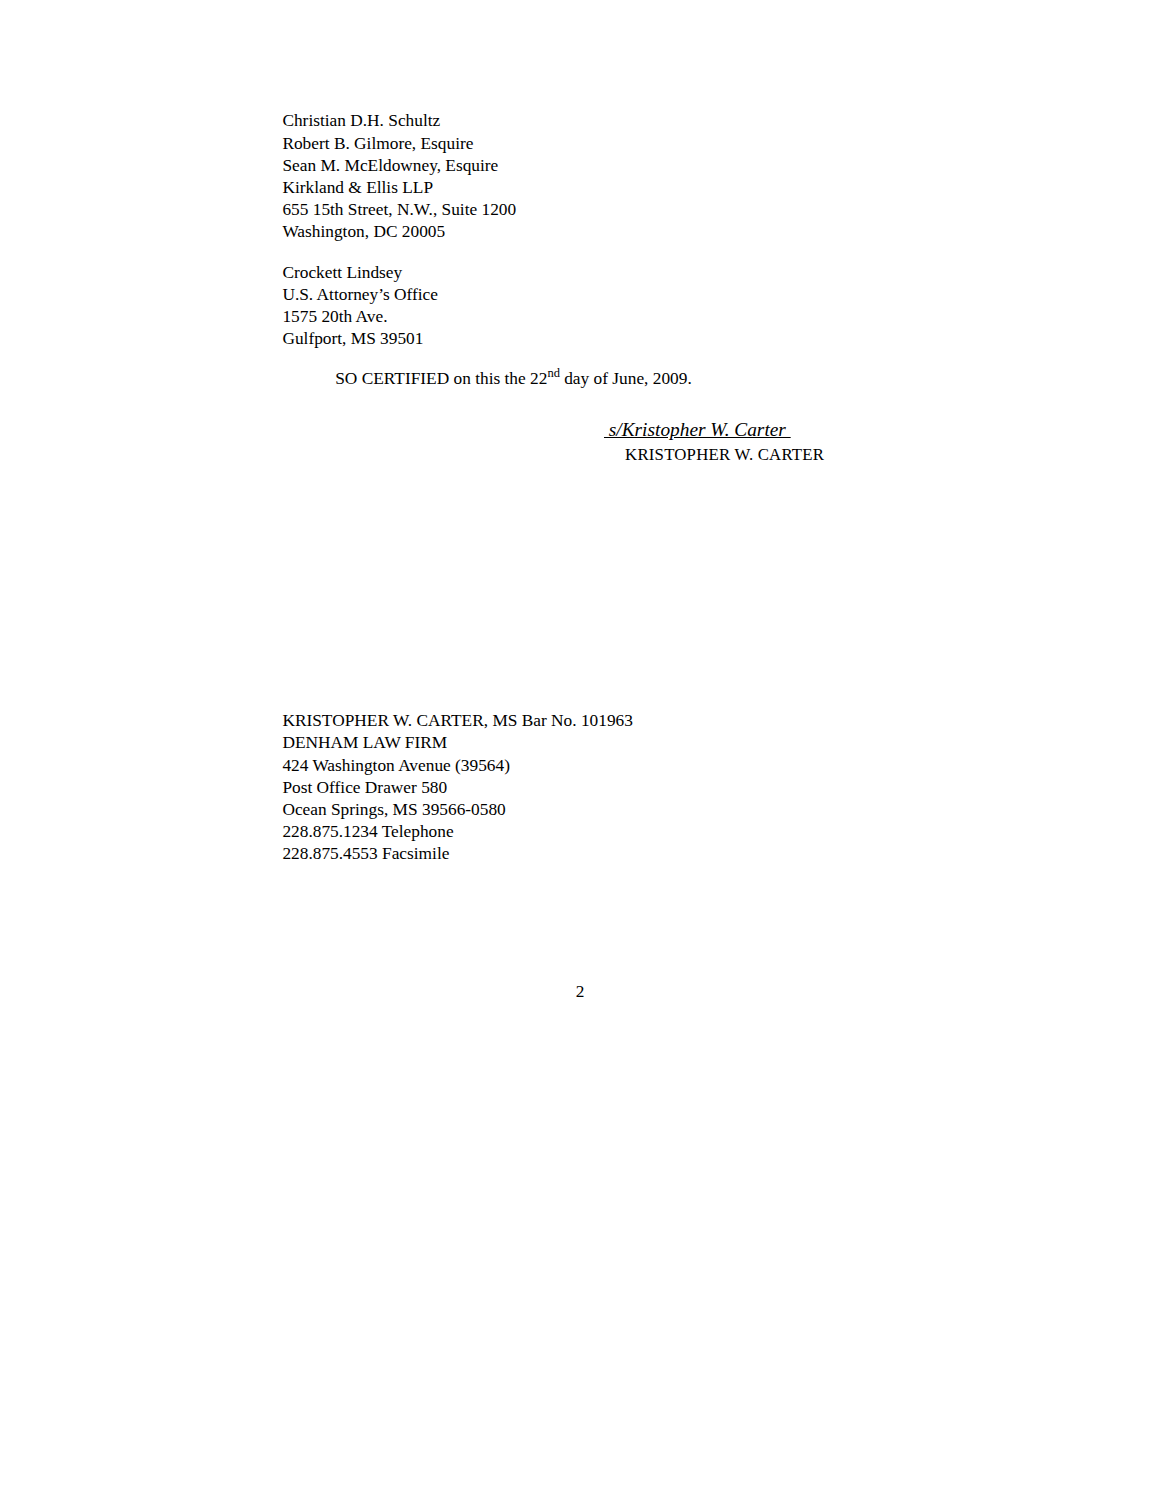Christian D.H. Schultz
Robert B. Gilmore, Esquire
Sean M. McEldowney, Esquire
Kirkland & Ellis LLP
655 15th Street, N.W., Suite 1200
Washington, DC 20005
Crockett Lindsey
U.S. Attorney’s Office
1575 20th Ave.
Gulfport, MS 39501
SO CERTIFIED on this the 22nd day of June, 2009.
s/Kristopher W. Carter KRISTOPHER W. CARTER
KRISTOPHER W. CARTER, MS Bar No. 101963
DENHAM LAW FIRM
424 Washington Avenue (39564)
Post Office Drawer 580
Ocean Springs, MS 39566-0580
228.875.1234 Telephone
228.875.4553 Facsimile
2